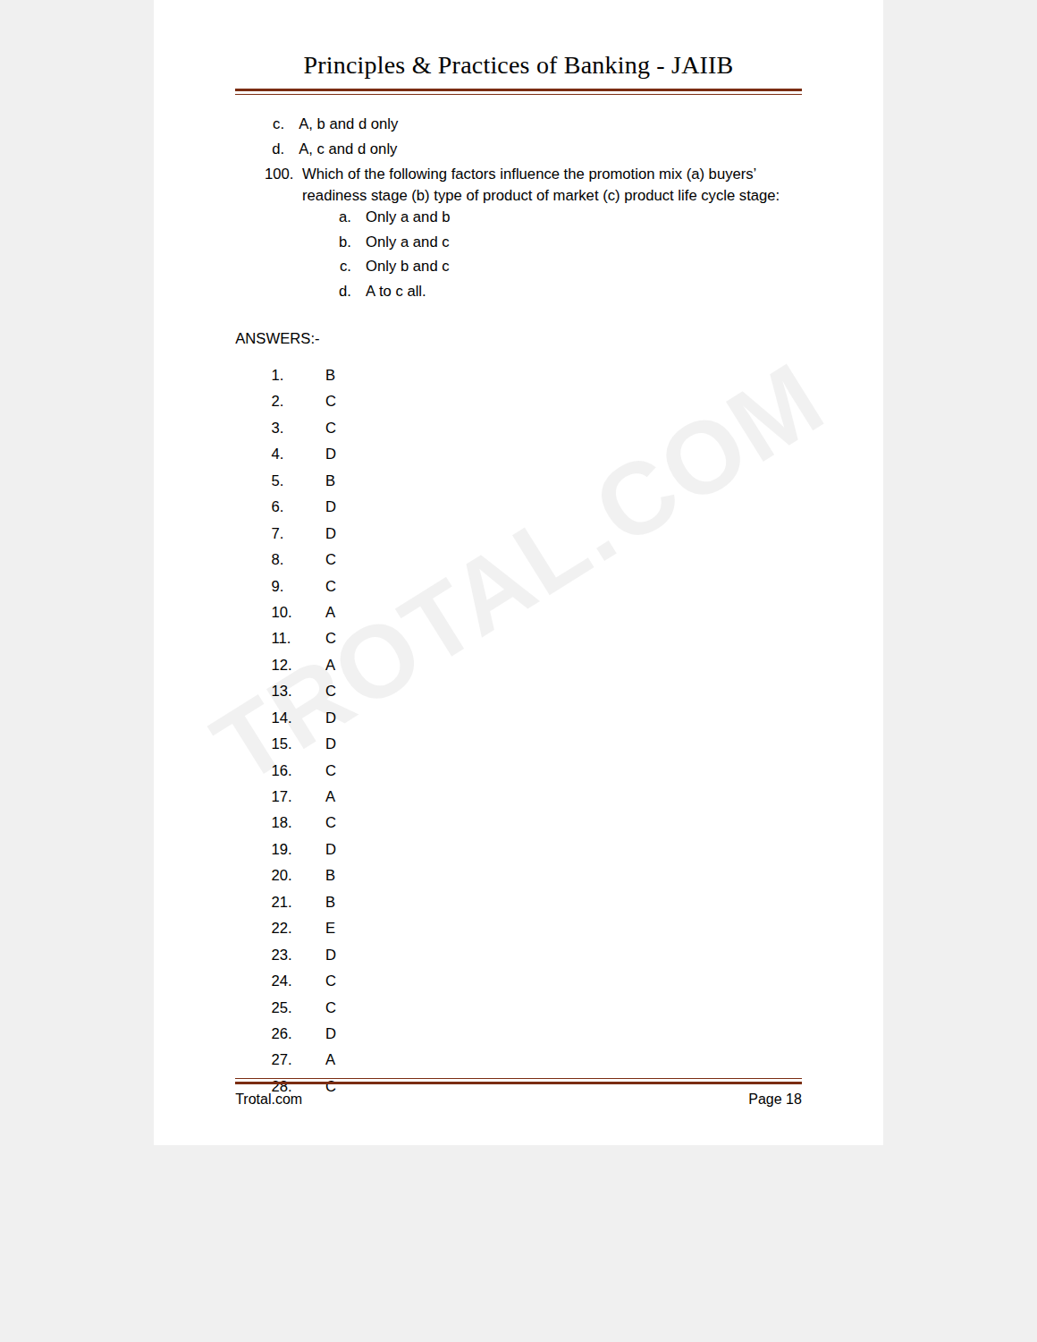TROTAL.COM
Principles & Practices of Banking - JAIIB
A, b and d only
A, c and d only
100. Which of the following factors influence the promotion mix (a) buyers’ readiness stage (b) type of product of market (c) product life cycle stage:
Only a and b
Only a and c
Only b and c
A to c all.
ANSWERS:-
1. B
2. C
3. C
4. D
5. B
6. D
7. D
8. C
9. C
10. A
11. C
12. A
13. C
14. D
15. D
16. C
17. A
18. C
19. D
20. B
21. B
22. E
23. D
24. C
25. C
26. D
27. A
28. C
Trotal.com Page 18